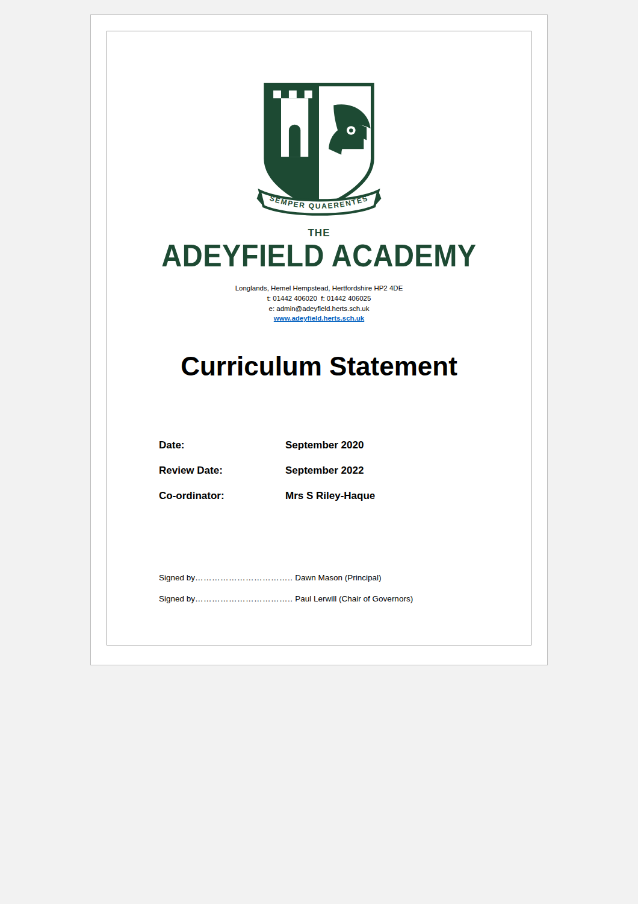SEMPER QUAERENTES
THE ADEYFIELD ACADEMY
Longlands, Hemel Hempstead, Hertfordshire HP2 4DE
t: 01442 406020 f: 01442 406025
e: admin@adeyfield.herts.sch.uk
www.adeyfield.herts.sch.uk
Curriculum Statement
| Date: | September 2020 |
| Review Date: | September 2022 |
| Co-ordinator: | Mrs S Riley-Haque |
Signed by…………………………….. Dawn Mason (Principal)
Signed by…………………………….. Paul Lerwill (Chair of Governors)